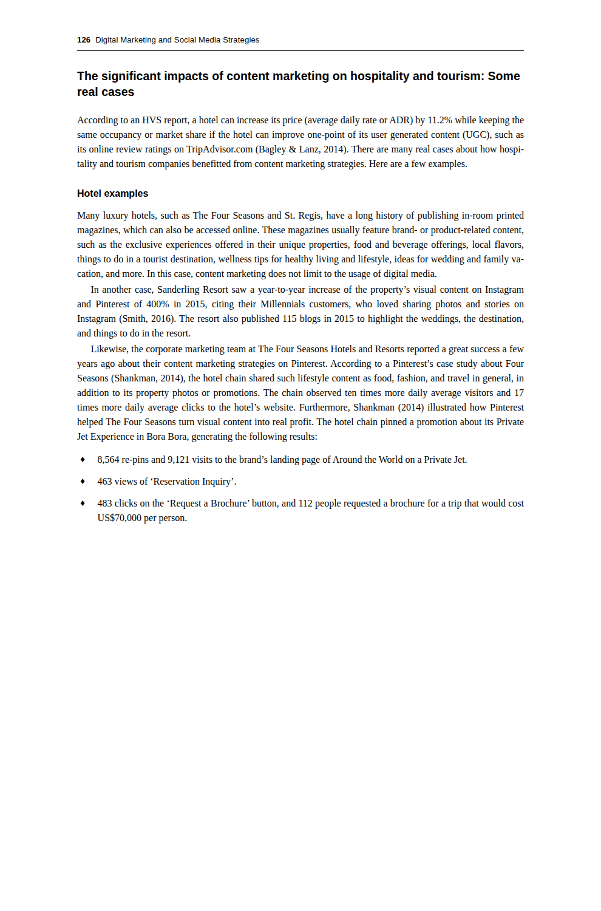126 Digital Marketing and Social Media Strategies
The significant impacts of content marketing on hospitality and tourism: Some real cases
According to an HVS report, a hotel can increase its price (average daily rate or ADR) by 11.2% while keeping the same occupancy or market share if the hotel can improve one-point of its user generated content (UGC), such as its online review ratings on TripAdvisor.com (Bagley & Lanz, 2014). There are many real cases about how hospitality and tourism companies benefitted from content marketing strategies. Here are a few examples.
Hotel examples
Many luxury hotels, such as The Four Seasons and St. Regis, have a long history of publishing in-room printed magazines, which can also be accessed online. These magazines usually feature brand- or product-related content, such as the exclusive experiences offered in their unique properties, food and beverage offerings, local flavors, things to do in a tourist destination, wellness tips for healthy living and lifestyle, ideas for wedding and family vacation, and more. In this case, content marketing does not limit to the usage of digital media.
In another case, Sanderling Resort saw a year-to-year increase of the property’s visual content on Instagram and Pinterest of 400% in 2015, citing their Millennials customers, who loved sharing photos and stories on Instagram (Smith, 2016). The resort also published 115 blogs in 2015 to highlight the weddings, the destination, and things to do in the resort.
Likewise, the corporate marketing team at The Four Seasons Hotels and Resorts reported a great success a few years ago about their content marketing strategies on Pinterest. According to a Pinterest’s case study about Four Seasons (Shankman, 2014), the hotel chain shared such lifestyle content as food, fashion, and travel in general, in addition to its property photos or promotions. The chain observed ten times more daily average visitors and 17 times more daily average clicks to the hotel’s website. Furthermore, Shankman (2014) illustrated how Pinterest helped The Four Seasons turn visual content into real profit. The hotel chain pinned a promotion about its Private Jet Experience in Bora Bora, generating the following results:
8,564 re-pins and 9,121 visits to the brand’s landing page of Around the World on a Private Jet.
463 views of ‘Reservation Inquiry’.
483 clicks on the ‘Request a Brochure’ button, and 112 people requested a brochure for a trip that would cost US$70,000 per person.